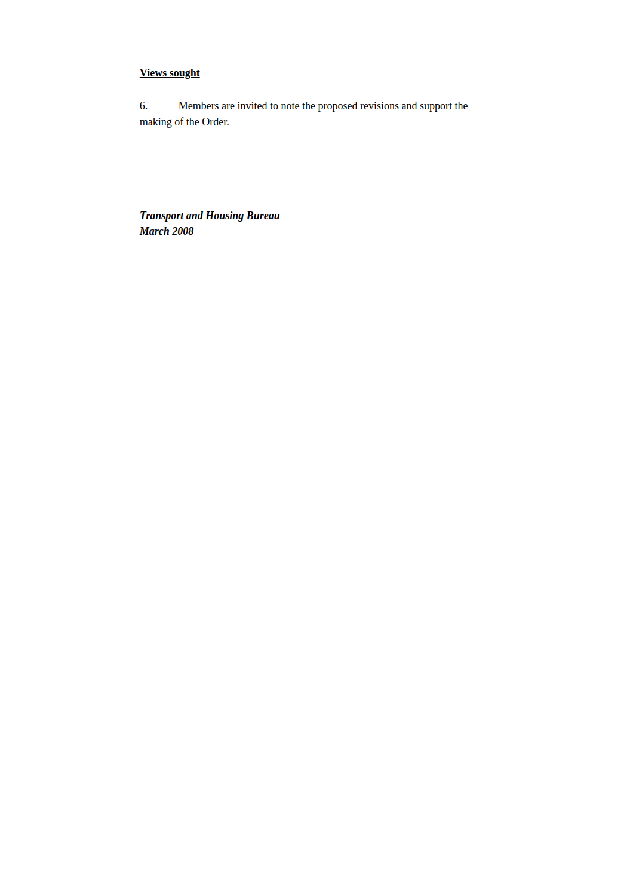Views sought
6. Members are invited to note the proposed revisions and support the making of the Order.
Transport and Housing Bureau
March 2008